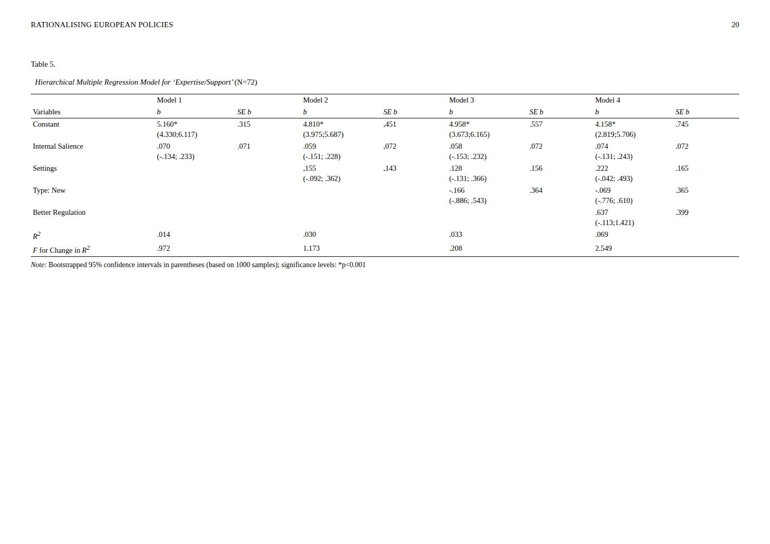RATIONALISING EUROPEAN POLICIES 20
Table 5.
Hierarchical Multiple Regression Model for ‘Expertise/Support’ (N=72)
| | Model 1 | Model 2 | Model 3 | Model 4 |
| --- | --- | --- | --- | --- |
| Variables | b | SE b | b | SE b | b | SE b | b | SE b |
| Constant | 5.160* | .315 | 4.810* | ,451 | 4.958* | .557 | 4.158* | .745 |
| | (4.330;6.117) | (3.975;5.687) | (3.673;6.165) | (2.819;5.706) |
| Internal Salience | .070 | .071 | .059 | ,072 | .058 | .072 | .074 | .072 |
| | (-.134; .233) | (-.151; .228) | (-.153; .232) | (-.131; .243) |
| Settings | | | ,155 | ,143 | .128 | .156 | .222 | .165 |
| | | (-.092; .362) | (-.131; .366) | (-.042; .493) |
| Type: New | | | | | -.166 | .364 | -.069 | .365 |
| | | | (-.886; .543) | (-.776; .610) |
| Better Regulation | | | | | | | .637 | .399 |
| | | | | (-.113;1.421) |
| R 2 | .014 | .030 | .033 | .069 |
| F for Change in R 2 | .972 | 1.173 | .208 | 2.549 |
Note: Bootstrapped 95% confidence intervals in parentheses (based on 1000 samples); significance levels: *p<0.001